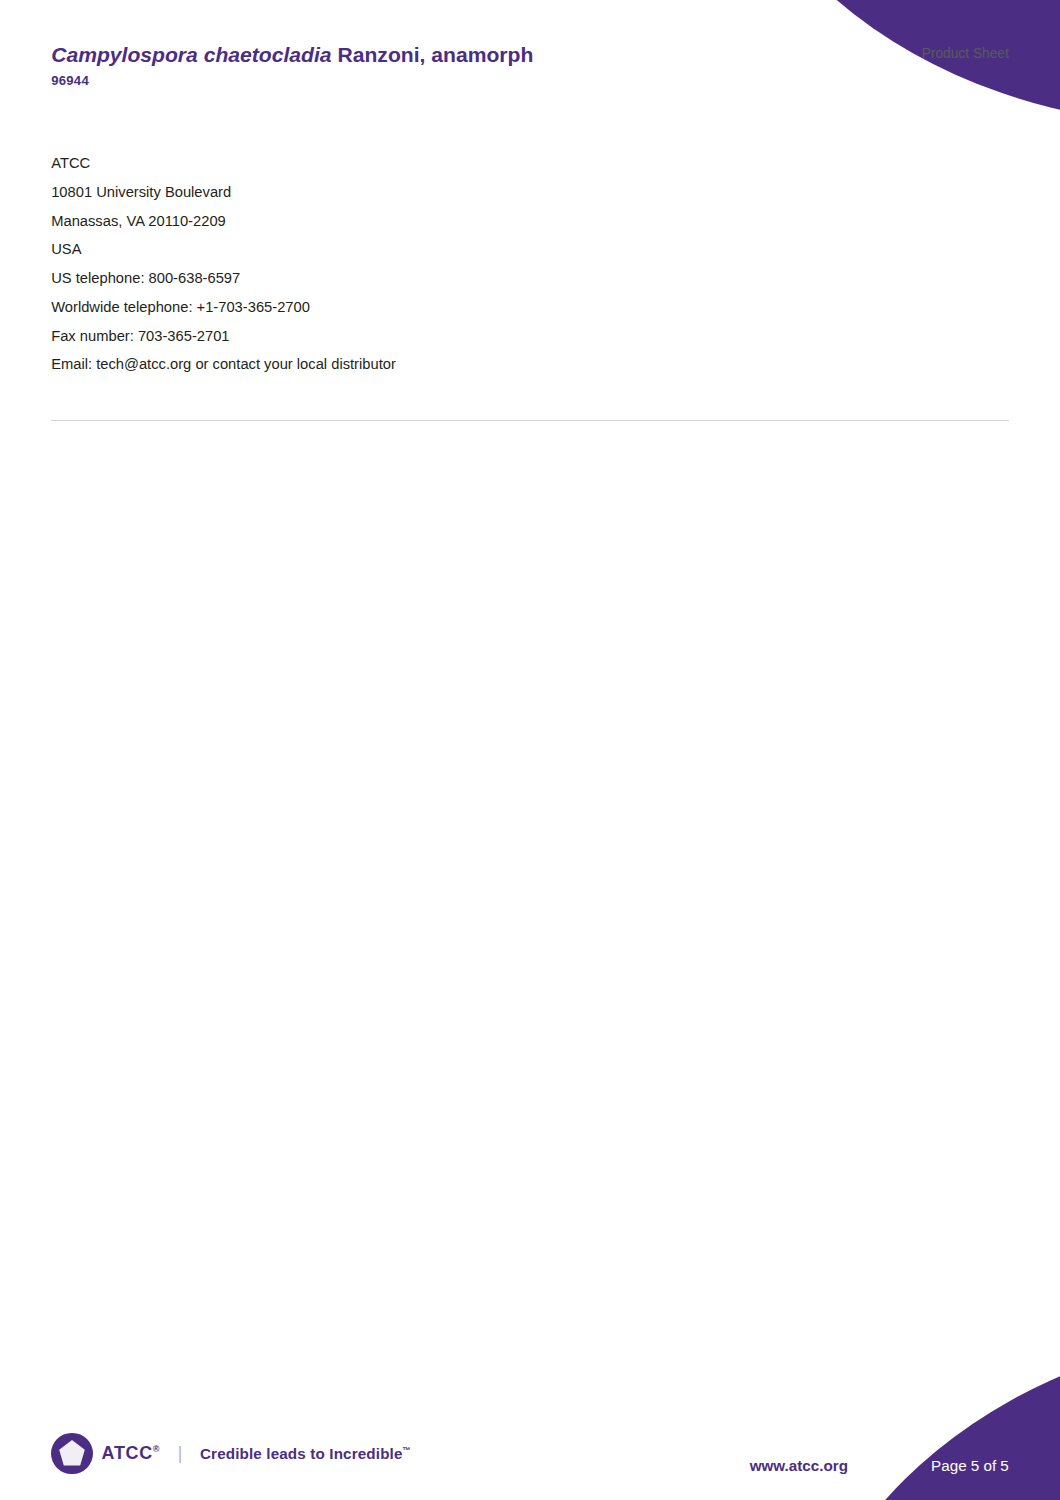Campylospora chaetocladia Ranzoni, anamorph
96944
Product Sheet
ATCC
10801 University Boulevard
Manassas, VA 20110-2209
USA
US telephone: 800-638-6597
Worldwide telephone: +1-703-365-2700
Fax number: 703-365-2701
Email: tech@atcc.org or contact your local distributor
ATCC® | Credible leads to Incredible™
www.atcc.org Page 5 of 5